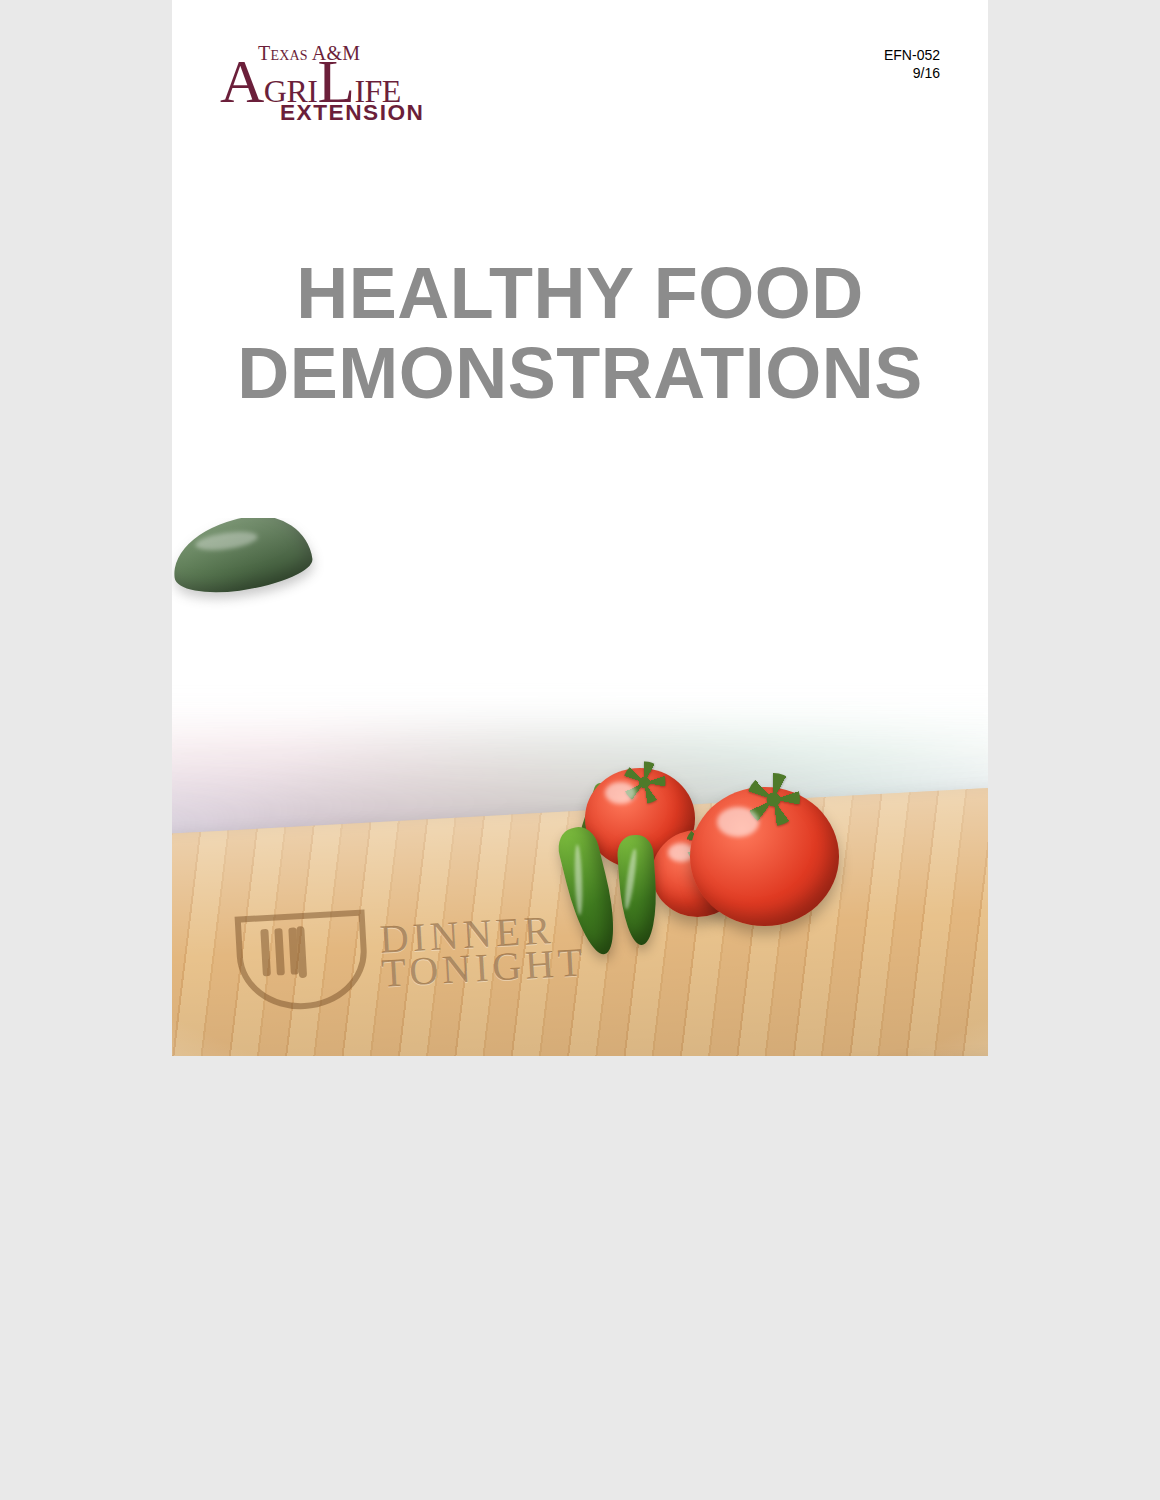Texas A&M
AgriLife
EXTENSION
EFN-052
9/16
HEALTHY FOOD
DEMONSTRATIONS
DINNER
TONIGHT